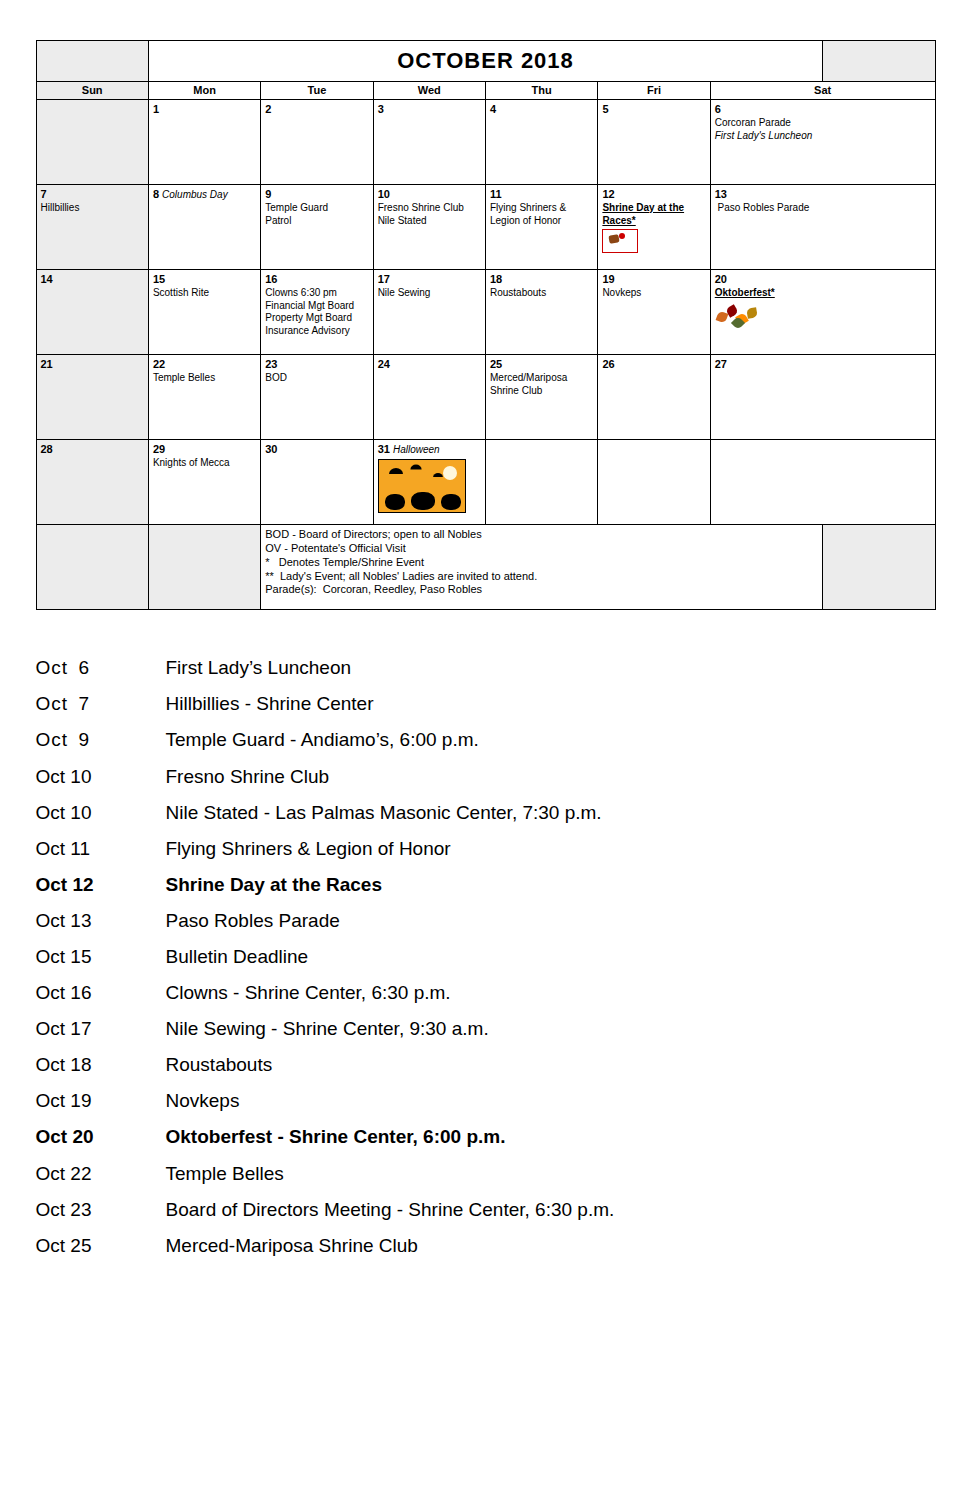| | OCTOBER 2018 | |
| --- | --- | --- |
| Sun | Mon | Tue | Wed | Thu | Fri | Sat |
| | 1 | 2 | 3 | 4 | 5 | 6 Corcoran Parade First Lady's Luncheon |
| 7 Hillbillies | 8 Columbus Day | 9 Temple Guard Patrol | 10 Fresno Shrine Club Nile Stated | 11 Flying Shriners & Legion of Honor | 12 Shrine Day at the Races* | 13 Paso Robles Parade |
| 14 | 15 Scottish Rite | 16 Clowns 6:30 pm Financial Mgt Board Property Mgt Board Insurance Advisory | 17 Nile Sewing | 18 Roustabouts | 19 Novkeps | 20 Oktoberfest* |
| 21 | 22 Temple Belles | 23 BOD | 24 | 25 Merced/Mariposa Shrine Club | 26 | 27 |
| 28 | 29 Knights of Mecca | 30 | 31 Halloween | | | |
| | | BOD - Board of Directors; open to all Nobles OV - Potentate's Official Visit * Denotes Temple/Shrine Event ** Lady's Event; all Nobles' Ladies are invited to attend. Parade(s): Corcoran, Reedley, Paso Robles | |
Oct 6 First Lady’s Luncheon
Oct 7 Hillbillies - Shrine Center
Oct 9 Temple Guard - Andiamo’s, 6:00 p.m.
Oct 10 Fresno Shrine Club
Oct 10 Nile Stated - Las Palmas Masonic Center, 7:30 p.m.
Oct 11 Flying Shriners & Legion of Honor
Oct 12 Shrine Day at the Races
Oct 13 Paso Robles Parade
Oct 15 Bulletin Deadline
Oct 16 Clowns - Shrine Center, 6:30 p.m.
Oct 17 Nile Sewing - Shrine Center, 9:30 a.m.
Oct 18 Roustabouts
Oct 19 Novkeps
Oct 20 Oktoberfest - Shrine Center, 6:00 p.m.
Oct 22 Temple Belles
Oct 23 Board of Directors Meeting - Shrine Center, 6:30 p.m.
Oct 25 Merced-Mariposa Shrine Club